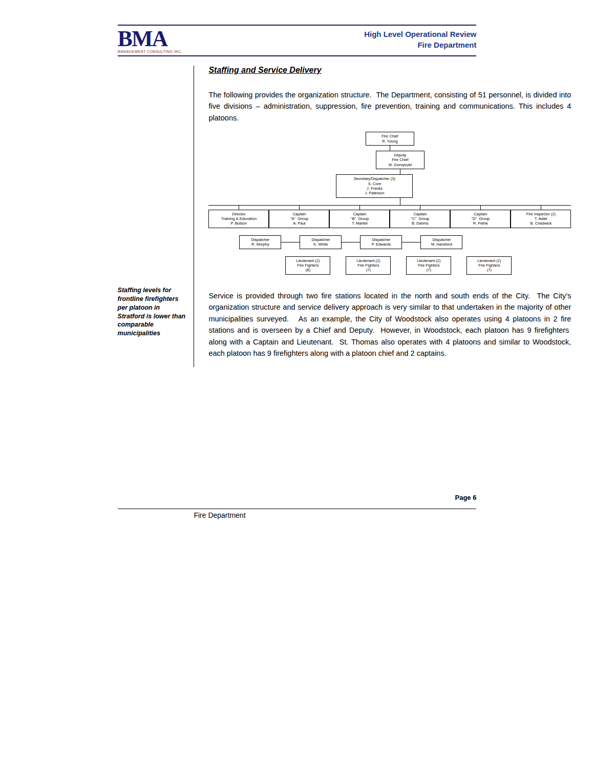BMAMANAGEMENT CONSULTING INC.
High Level Operational Review
Fire Department
Staffing levels for frontline firefighters per platoon in Stratford is lower than comparable municipalities
Staffing and Service Delivery
The following provides the organization structure. The Department, consisting of 51 personnel, is divided into five divisions – administration, suppression, fire prevention, training and communications. This includes 4 platoons.
Fire Chief
R. Young
Deputy
Fire Chief
M. Gornyiczki
Secretary/Dispatcher (3)
S. Core
J. Franks
J. Paterson
Director
Training & Education
P. Butson
Captain
"A" Group
A. Paul
Captain
"B" Group
T. Martell
Captain
"C" Group
B. Dahms
Captain
"D" Group
R. Petrie
Fire Inspector (2)
T. Adair
B. Chadwick
Dispatcher
R. Murphy
Dispatcher
K. White
Dispatcher
P. Edwards
Dispatcher
M. Hansford
Lieutenant (2)
Fire Fighters
(8)
Lieutenant (2)
Fire Fighters
(7)
Lieutenant (2)
Fire Fighters
(7)
Lieutenant (2)
Fire Fighters
(7)
Service is provided through two fire stations located in the north and south ends of the City. The City’s organization structure and service delivery approach is very similar to that undertaken in the majority of other municipalities surveyed. As an example, the City of Woodstock also operates using 4 platoons in 2 fire stations and is overseen by a Chief and Deputy. However, in Woodstock, each platoon has 9 firefighters along with a Captain and Lieutenant. St. Thomas also operates with 4 platoons and similar to Woodstock, each platoon has 9 firefighters along with a platoon chief and 2 captains.
Page 6
Fire Department